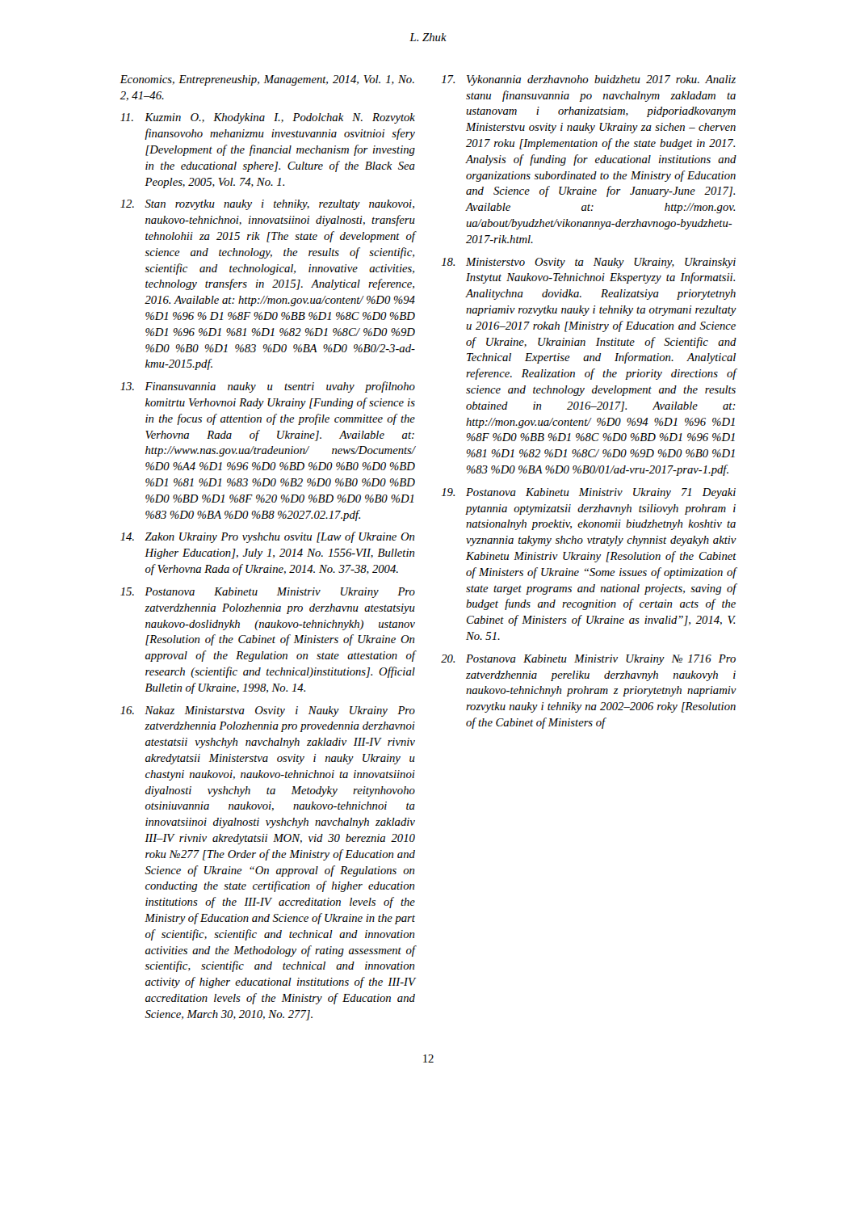L. Zhuk
Economics, Entrepreneuship, Management, 2014, Vol. 1, No. 2, 41–46.
11. Kuzmin O., Khodykina I., Podolchak N. Rozvytok finansovoho mehanizmu investuvannia osvitnioi sfery [Development of the financial mechanism for investing in the educational sphere]. Culture of the Black Sea Peoples, 2005, Vol. 74, No. 1.
12. Stan rozvytku nauky i tehniky, rezultaty naukovoi, naukovo-tehnichnoi, innovatsiinoi diyalnosti, transferu tehnolohii za 2015 rik [The state of development of science and technology, the results of scientific, scientific and technological, innovative activities, technology transfers in 2015]. Analytical reference, 2016. Available at: http://mon.gov.ua/content/ %D0 %94 %D1 %96 % D1 %8F %D0 %BB %D1 %8C %D0 %BD %D1 %96 %D1 %81 %D1 %82 %D1 %8C/ %D0 %9D %D0 %B0 %D1 %83 %D0 %BA %D0 %B0/2-3-ad-kmu-2015.pdf.
13. Finansuvannia nauky u tsentri uvahy profilnoho komitrtu Verhovnoi Rady Ukrainy [Funding of science is in the focus of attention of the profile committee of the Verhovna Rada of Ukraine]. Available at: http://www.nas.gov.ua/tradeunion/ news/Documents/ %D0 %A4 %D1 %96 %D0 %BD %D0 %B0 %D0 %BD %D1 %81 %D1 %83 %D0 %B2 %D0 %B0 %D0 %BD %D0 %BD %D1 %8F %20 %D0 %BD %D0 %B0 %D1 %83 %D0 %BA %D0 %B8 %2027.02.17.pdf.
14. Zakon Ukrainy Pro vyshchu osvitu [Law of Ukraine On Higher Education], July 1, 2014 No. 1556-VII, Bulletin of Verhovna Rada of Ukraine, 2014. No. 37-38, 2004.
15. Postanova Kabinetu Ministriv Ukrainy Pro zatverdzhennia Polozhennia pro derzhavnu atestatsiyu naukovo-doslidnykh (naukovo-tehnichnykh) ustanov [Resolution of the Cabinet of Ministers of Ukraine On approval of the Regulation on state attestation of research (scientific and technical)institutions]. Official Bulletin of Ukraine, 1998, No. 14.
16. Nakaz Ministarstva Osvity i Nauky Ukrainy Pro zatverdzhennia Polozhennia pro provedennia derzhavnoi atestatsii vyshchyh navchalnyh zakladiv III-IV rivniv akredytatsii Ministerstva osvity i nauky Ukrainy u chastyni naukovoi, naukovo-tehnichnoi ta innovatsiinoi diyalnosti vyshchyh ta Metodyky reitynhovoho otsiniuvannia naukovoi, naukovo-tehnichnoi ta innovatsiinoi diyalnosti vyshchyh navchalnyh zakladiv III–IV rivniv akredytatsii MON, vid 30 bereznia 2010 roku №277 [The Order of the Ministry of Education and Science of Ukraine “On approval of Regulations on conducting the state certification of higher education institutions of the III-IV accreditation levels of the Ministry of Education and Science of Ukraine in the part of scientific, scientific and technical and innovation activities and the Methodology of rating assessment of scientific, scientific and technical and innovation activity of higher educational institutions of the III-IV accreditation levels of the Ministry of Education and Science, March 30, 2010, No. 277].
17. Vykonannia derzhavnoho buidzhetu 2017 roku. Analiz stanu finansuvannia po navchalnym zakladam ta ustanovam i orhanizatsiam, pidporiadkovanym Ministerstvu osvity i nauky Ukrainy za sichen – cherven 2017 roku [Implementation of the state budget in 2017. Analysis of funding for educational institutions and organizations subordinated to the Ministry of Education and Science of Ukraine for January-June 2017]. Available at: http://mon.gov. ua/about/byudzhet/vikonannya-derzhavnogo-byudzhetu-2017-rik.html.
18. Ministerstvo Osvity ta Nauky Ukrainy, Ukrainskyi Instytut Naukovo-Tehnichnoi Ekspertyzy ta Informatsii. Analitychna dovidka. Realizatsiya priorytetnyh napriamiv rozvytku nauky i tehniky ta otrymani rezultaty u 2016–2017 rokah [Ministry of Education and Science of Ukraine, Ukrainian Institute of Scientific and Technical Expertise and Information. Analytical reference. Realization of the priority directions of science and technology development and the results obtained in 2016–2017]. Available at: http://mon.gov.ua/content/ %D0 %94 %D1 %96 %D1 %8F %D0 %BB %D1 %8C %D0 %BD %D1 %96 %D1 %81 %D1 %82 %D1 %8C/ %D0 %9D %D0 %B0 %D1 %83 %D0 %BA %D0 %B0/01/ad-vru-2017-prav-1.pdf.
19. Postanova Kabinetu Ministriv Ukrainy 71 Deyaki pytannia optymizatsii derzhavnyh tsiliovyh prohram i natsionalnyh proektiv, ekonomii biudzhetnyh koshtiv ta vyznannia takymy shcho vtratyly chynnist deyakyh aktiv Kabinetu Ministriv Ukrainy [Resolution of the Cabinet of Ministers of Ukraine “Some issues of optimization of state target programs and national projects, saving of budget funds and recognition of certain acts of the Cabinet of Ministers of Ukraine as invalid”], 2014, V. No. 51.
20. Postanova Kabinetu Ministriv Ukrainy №1716 Pro zatverdzhennia pereliku derzhavnyh naukovyh i naukovo-tehnichnyh prohram z priorytetnyh napriamiv rozvytku nauky i tehniky na 2002–2006 roky [Resolution of the Cabinet of Ministers of
12